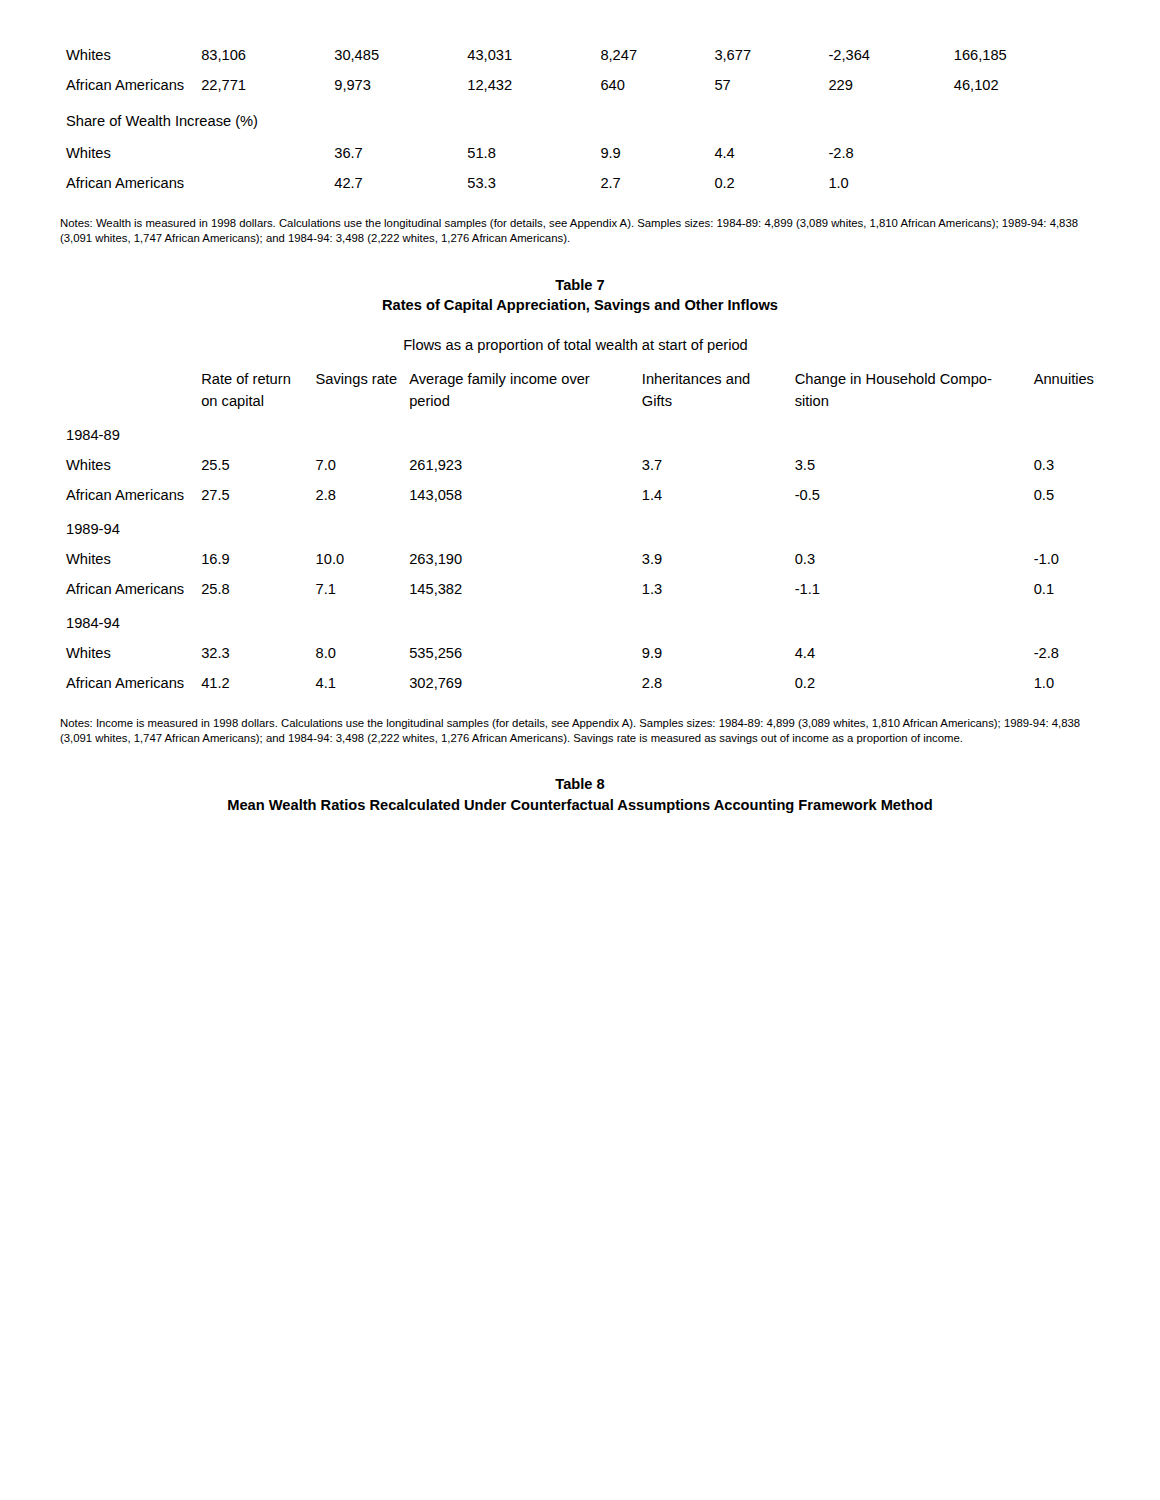| Whites | 83,106 | 30,485 | 43,031 | 8,247 | 3,677 | -2,364 | 166,185 |
| African Americans | 22,771 | 9,973 | 12,432 | 640 | 57 | 229 | 46,102 |
| Share of Wealth Increase (%) |
| Whites | | 36.7 | 51.8 | 9.9 | 4.4 | -2.8 | |
| African Americans | | 42.7 | 53.3 | 2.7 | 0.2 | 1.0 | |
Notes: Wealth is measured in 1998 dollars. Calculations use the longitudinal samples (for details, see Appendix A). Samples sizes: 1984-89: 4,899 (3,089 whites, 1,810 African Americans); 1989-94: 4,838 (3,091 whites, 1,747 African Americans); and 1984-94: 3,498 (2,222 whites, 1,276 African Americans).
Table 7
Rates of Capital Appreciation, Savings and Other Inflows
| | | | Flows as a proportion of total wealth at start of period |
| | Rate of return on capital | Savings rate | Average family income over period | Inheritances and Gifts | Change in Household Compo-sition | Annuities |
| 1984-89 |
| Whites | 25.5 | 7.0 | 261,923 | 3.7 | 3.5 | 0.3 |
| African Americans | 27.5 | 2.8 | 143,058 | 1.4 | -0.5 | 0.5 |
| 1989-94 |
| Whites | 16.9 | 10.0 | 263,190 | 3.9 | 0.3 | -1.0 |
| African Americans | 25.8 | 7.1 | 145,382 | 1.3 | -1.1 | 0.1 |
| 1984-94 |
| Whites | 32.3 | 8.0 | 535,256 | 9.9 | 4.4 | -2.8 |
| African Americans | 41.2 | 4.1 | 302,769 | 2.8 | 0.2 | 1.0 |
Notes: Income is measured in 1998 dollars. Calculations use the longitudinal samples (for details, see Appendix A). Samples sizes: 1984-89: 4,899 (3,089 whites, 1,810 African Americans); 1989-94: 4,838 (3,091 whites, 1,747 African Americans); and 1984-94: 3,498 (2,222 whites, 1,276 African Americans). Savings rate is measured as savings out of income as a proportion of income.
Table 8
Mean Wealth Ratios Recalculated Under Counterfactual Assumptions Accounting Framework Method